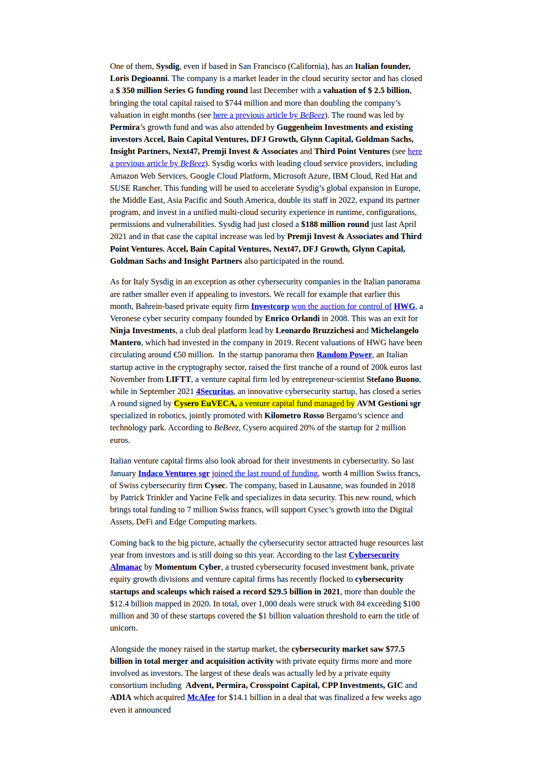One of them, Sysdig, even if based in San Francisco (California), has an Italian founder, Loris Degioanni. The company is a market leader in the cloud security sector and has closed a $ 350 million Series G funding round last December with a valuation of $ 2.5 billion, bringing the total capital raised to $744 million and more than doubling the company’s valuation in eight months (see here a previous article by BeBeez). The round was led by Permira’s growth fund and was also attended by Guggenheim Investments and existing investors Accel, Bain Capital Ventures, DFJ Growth, Glynn Capital, Goldman Sachs, Insight Partners, Next47, Premji Invest & Associates and Third Point Ventures (see here a previous article by BeBeez). Sysdig works with leading cloud service providers, including Amazon Web Services, Google Cloud Platform, Microsoft Azure, IBM Cloud, Red Hat and SUSE Rancher. This funding will be used to accelerate Sysdig’s global expansion in Europe, the Middle East, Asia Pacific and South America, double its staff in 2022, expand its partner program, and invest in a unified multi-cloud security experience in runtime, configurations, permissions and vulnerabilities. Sysdig had just closed a $188 million round just last April 2021 and in that case the capital increase was led by Premji Invest & Associates and Third Point Ventures. Accel, Bain Capital Ventures, Next47, DFJ Growth, Glynn Capital, Goldman Sachs and Insight Partners also participated in the round.
As for Italy Sysdig in an exception as other cybersecurity companies in the Italian panorama are rather smaller even if appealing to investors. We recall for example that earlier this month, Bahrein-based private equity firm Investcorp won the auction for control of HWG, a Veronese cyber security company founded by Enrico Orlandi in 2008. This was an exit for Ninja Investments, a club deal platform lead by Leonardo Bruzzichesi and Michelangelo Mantero, which had invested in the company in 2019. Recent valuations of HWG have been circulating around €50 million. In the startup panorama then Random Power, an Italian startup active in the cryptography sector, raised the first tranche of a round of 200k euros last November from LIFTT, a venture capital firm led by entrepreneur-scientist Stefano Buono, while in September 2021 4Securitas, an innovative cybersecurity startup, has closed a series A round signed by Cysero EuVECA, a venture capital fund managed by AVM Gestioni sgr specialized in robotics, jointly promoted with Kilometro Rosso Bergamo’s science and technology park. According to BeBeez, Cysero acquired 20% of the startup for 2 million euros.
Italian venture capital firms also look abroad for their investments in cybersecurity. So last January Indaco Ventures sgr joined the last round of funding, worth 4 million Swiss francs, of Swiss cybersecurity firm Cysec. The company, based in Lausanne, was founded in 2018 by Patrick Trinkler and Yacine Felk and specializes in data security. This new round, which brings total funding to 7 million Swiss francs, will support Cysec’s growth into the Digital Assets, DeFi and Edge Computing markets.
Coming back to the big picture, actually the cybersecurity sector attracted huge resources last year from investors and is still doing so this year. According to the last Cybersecurity Almanac by Momentum Cyber, a trusted cybersecurity focused investment bank, private equity growth divisions and venture capital firms has recently flocked to cybersecurity startups and scaleups which raised a record $29.5 billion in 2021, more than double the $12.4 billion mapped in 2020. In total, over 1,000 deals were struck with 84 exceeding $100 million and 30 of these startups covered the $1 billion valuation threshold to earn the title of unicorn.
Alongside the money raised in the startup market, the cybersecurity market saw $77.5 billion in total merger and acquisition activity with private equity firms more and more involved as investors. The largest of these deals was actually led by a private equity consortium including Advent, Permira, Crosspoint Capital, CPP Investments, GIC and ADIA which acquired McAfee for $14.1 billion in a deal that was finalized a few weeks ago even it announced